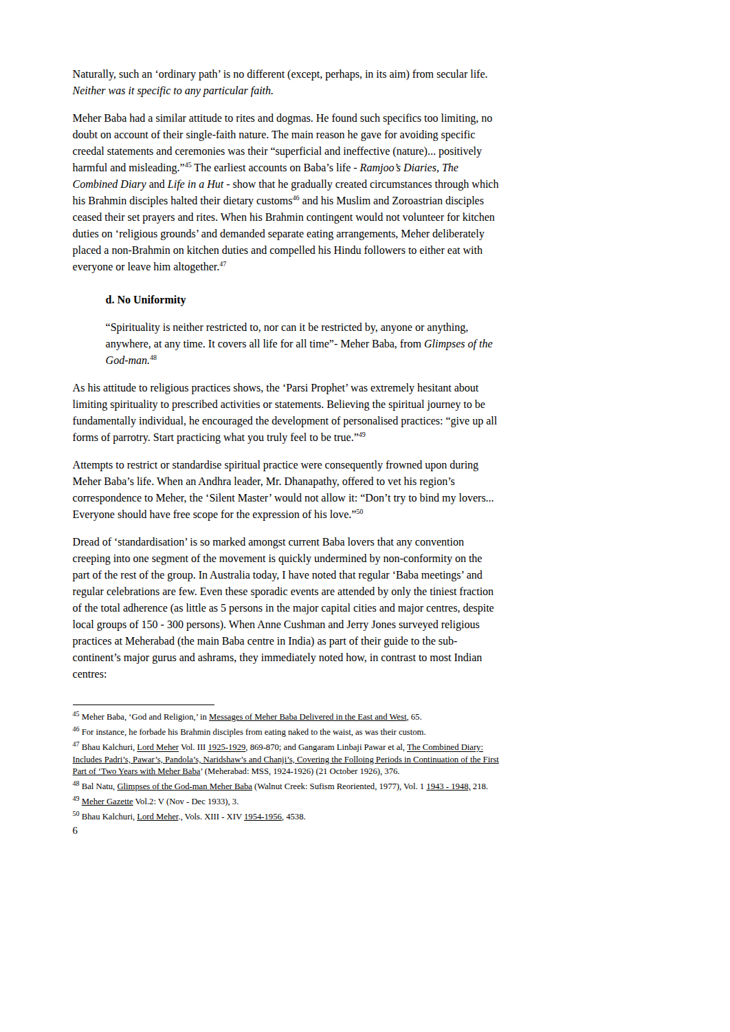Naturally, such an ‘ordinary path’ is no different (except, perhaps, in its aim) from secular life. Neither was it specific to any particular faith.
Meher Baba had a similar attitude to rites and dogmas. He found such specifics too limiting, no doubt on account of their single-faith nature. The main reason he gave for avoiding specific creedal statements and ceremonies was their “superficial and ineffective (nature)... positively harmful and misleading.”45 The earliest accounts on Baba’s life - Ramjoo’s Diaries, The Combined Diary and Life in a Hut - show that he gradually created circumstances through which his Brahmin disciples halted their dietary customs46 and his Muslim and Zoroastrian disciples ceased their set prayers and rites. When his Brahmin contingent would not volunteer for kitchen duties on ‘religious grounds’ and demanded separate eating arrangements, Meher deliberately placed a non-Brahmin on kitchen duties and compelled his Hindu followers to either eat with everyone or leave him altogether.47
d. No Uniformity
“Spirituality is neither restricted to, nor can it be restricted by, anyone or anything, anywhere, at any time. It covers all life for all time”- Meher Baba, from Glimpses of the God-man.48
As his attitude to religious practices shows, the ‘Parsi Prophet’ was extremely hesitant about limiting spirituality to prescribed activities or statements. Believing the spiritual journey to be fundamentally individual, he encouraged the development of personalised practices: “give up all forms of parrotry. Start practicing what you truly feel to be true.”49
Attempts to restrict or standardise spiritual practice were consequently frowned upon during Meher Baba’s life. When an Andhra leader, Mr. Dhanapathy, offered to vet his region’s correspondence to Meher, the ‘Silent Master’ would not allow it: “Don’t try to bind my lovers... Everyone should have free scope for the expression of his love.”50
Dread of ‘standardisation’ is so marked amongst current Baba lovers that any convention creeping into one segment of the movement is quickly undermined by non-conformity on the part of the rest of the group. In Australia today, I have noted that regular ‘Baba meetings’ and regular celebrations are few. Even these sporadic events are attended by only the tiniest fraction of the total adherence (as little as 5 persons in the major capital cities and major centres, despite local groups of 150 - 300 persons). When Anne Cushman and Jerry Jones surveyed religious practices at Meherabad (the main Baba centre in India) as part of their guide to the sub-continent’s major gurus and ashrams, they immediately noted how, in contrast to most Indian centres:
45 Meher Baba, ‘God and Religion,’ in Messages of Meher Baba Delivered in the East and West, 65.
46 For instance, he forbade his Brahmin disciples from eating naked to the waist, as was their custom.
47 Bhau Kalchuri, Lord Meher Vol. III 1925-1929, 869-870; and Gangaram Linbaji Pawar et al, The Combined Diary: Includes Padri’s, Pawar’s, Pandola’s, Naridshaw’s and Chanji’s, Covering the Folloing Periods in Continuation of the First Part of ‘Two Years with Meher Baba’ (Meherabad: MSS, 1924-1926) (21 October 1926), 376.
48 Bal Natu, Glimpses of the God-man Meher Baba (Walnut Creek: Sufism Reoriented, 1977), Vol. 1 1943 - 1948, 218.
49 Meher Gazette Vol.2: V (Nov - Dec 1933), 3.
50 Bhau Kalchuri, Lord Meher., Vols. XIII - XIV 1954-1956, 4538.
6